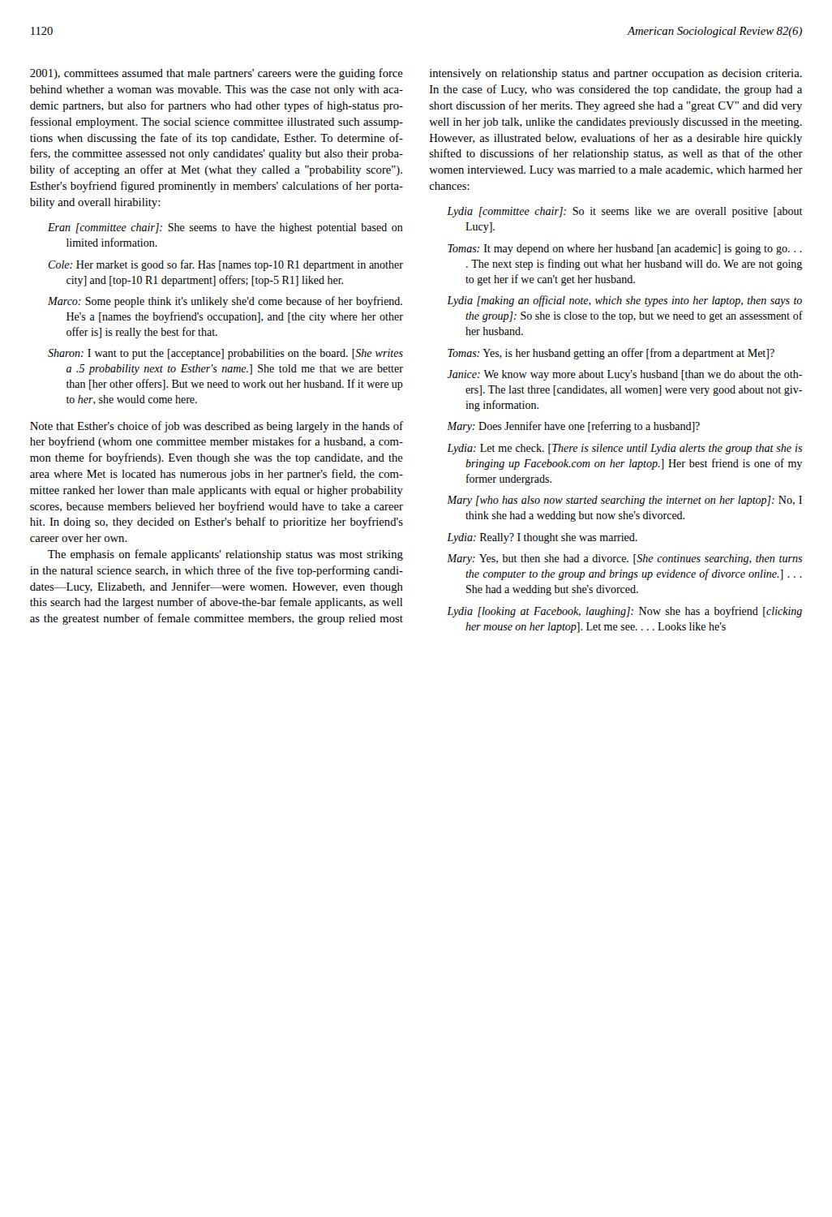1120 American Sociological Review 82(6)
2001), committees assumed that male partners' careers were the guiding force behind whether a woman was movable. This was the case not only with academic partners, but also for partners who had other types of high-status professional employment. The social science committee illustrated such assumptions when discussing the fate of its top candidate, Esther. To determine offers, the committee assessed not only candidates' quality but also their probability of accepting an offer at Met (what they called a "probability score"). Esther's boyfriend figured prominently in members' calculations of her portability and overall hirability:
Eran [committee chair]: She seems to have the highest potential based on limited information.
Cole: Her market is good so far. Has [names top-10 R1 department in another city] and [top-10 R1 department] offers; [top-5 R1] liked her.
Marco: Some people think it's unlikely she'd come because of her boyfriend. He's a [names the boyfriend's occupation], and [the city where her other offer is] is really the best for that.
Sharon: I want to put the [acceptance] probabilities on the board. [She writes a .5 probability next to Esther's name.] She told me that we are better than [her other offers]. But we need to work out her husband. If it were up to her, she would come here.
Note that Esther's choice of job was described as being largely in the hands of her boyfriend (whom one committee member mistakes for a husband, a common theme for boyfriends). Even though she was the top candidate, and the area where Met is located has numerous jobs in her partner's field, the committee ranked her lower than male applicants with equal or higher probability scores, because members believed her boyfriend would have to take a career hit. In doing so, they decided on Esther's behalf to prioritize her boyfriend's career over her own.
The emphasis on female applicants' relationship status was most striking in the natural science search, in which three of the five top-performing candidates—Lucy, Elizabeth, and Jennifer—were women. However, even though this search had the largest number of above-the-bar female applicants, as well as the greatest number of female committee members, the group relied most intensively on relationship status and partner occupation as decision criteria. In the case of Lucy, who was considered the top candidate, the group had a short discussion of her merits. They agreed she had a "great CV" and did very well in her job talk, unlike the candidates previously discussed in the meeting. However, as illustrated below, evaluations of her as a desirable hire quickly shifted to discussions of her relationship status, as well as that of the other women interviewed. Lucy was married to a male academic, which harmed her chances:
Lydia [committee chair]: So it seems like we are overall positive [about Lucy].
Tomas: It may depend on where her husband [an academic] is going to go. . . . The next step is finding out what her husband will do. We are not going to get her if we can't get her husband.
Lydia [making an official note, which she types into her laptop, then says to the group]: So she is close to the top, but we need to get an assessment of her husband.
Tomas: Yes, is her husband getting an offer [from a department at Met]?
Janice: We know way more about Lucy's husband [than we do about the others]. The last three [candidates, all women] were very good about not giving information.
Mary: Does Jennifer have one [referring to a husband]?
Lydia: Let me check. [There is silence until Lydia alerts the group that she is bringing up Facebook.com on her laptop.] Her best friend is one of my former undergrads.
Mary [who has also now started searching the internet on her laptop]: No, I think she had a wedding but now she's divorced.
Lydia: Really? I thought she was married.
Mary: Yes, but then she had a divorce. [She continues searching, then turns the computer to the group and brings up evidence of divorce online.] . . . She had a wedding but she's divorced.
Lydia [looking at Facebook, laughing]: Now she has a boyfriend [clicking her mouse on her laptop]. Let me see. . . . Looks like he's